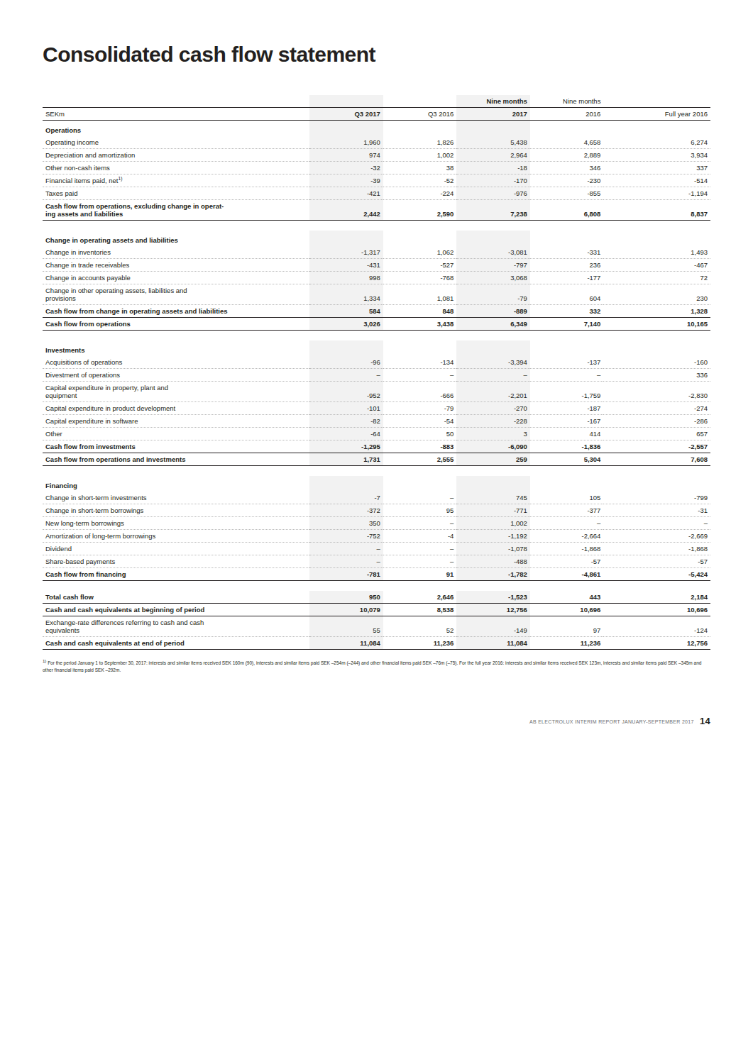Consolidated cash flow statement
| | | | Nine months | Nine months | |
| --- | --- | --- | --- | --- | --- |
| SEKm | Q3 2017 | Q3 2016 | 2017 | 2016 | Full year 2016 |
| Operations | | | | | |
| Operating income | 1,960 | 1,826 | 5,438 | 4,658 | 6,274 |
| Depreciation and amortization | 974 | 1,002 | 2,964 | 2,889 | 3,934 |
| Other non-cash items | -32 | 38 | -18 | 346 | 337 |
| Financial items paid, net 1) | -39 | -52 | -170 | -230 | -514 |
| Taxes paid | -421 | -224 | -976 | -855 | -1,194 |
| Cash flow from operations, excluding change in operat- ing assets and liabilities | 2,442 | 2,590 | 7,238 | 6,808 | 8,837 |
| Change in operating assets and liabilities | | | | | |
| Change in inventories | -1,317 | 1,062 | -3,081 | -331 | 1,493 |
| Change in trade receivables | -431 | -527 | -797 | 236 | -467 |
| Change in accounts payable | 998 | -768 | 3,068 | -177 | 72 |
| Change in other operating assets, liabilities and provisions | 1,334 | 1,081 | -79 | 604 | 230 |
| Cash flow from change in operating assets and liabilities | 584 | 848 | -889 | 332 | 1,328 |
| Cash flow from operations | 3,026 | 3,438 | 6,349 | 7,140 | 10,165 |
| Investments | | | | | |
| Acquisitions of operations | -96 | -134 | -3,394 | -137 | -160 |
| Divestment of operations | – | – | – | – | 336 |
| Capital expenditure in property, plant and equipment | -952 | -666 | -2,201 | -1,759 | -2,830 |
| Capital expenditure in product development | -101 | -79 | -270 | -187 | -274 |
| Capital expenditure in software | -82 | -54 | -228 | -167 | -286 |
| Other | -64 | 50 | 3 | 414 | 657 |
| Cash flow from investments | -1,295 | -883 | -6,090 | -1,836 | -2,557 |
| Cash flow from operations and investments | 1,731 | 2,555 | 259 | 5,304 | 7,608 |
| Financing | | | | | |
| Change in short-term investments | -7 | – | 745 | 105 | -799 |
| Change in short-term borrowings | -372 | 95 | -771 | -377 | -31 |
| New long-term borrowings | 350 | – | 1,002 | – | – |
| Amortization of long-term borrowings | -752 | -4 | -1,192 | -2,664 | -2,669 |
| Dividend | – | – | -1,078 | -1,868 | -1,868 |
| Share-based payments | – | – | -488 | -57 | -57 |
| Cash flow from financing | -781 | 91 | -1,782 | -4,861 | -5,424 |
| Total cash flow | 950 | 2,646 | -1,523 | 443 | 2,184 |
| Cash and cash equivalents at beginning of period | 10,079 | 8,538 | 12,756 | 10,696 | 10,696 |
| Exchange-rate differences referring to cash and cash equivalents | 55 | 52 | -149 | 97 | -124 |
| Cash and cash equivalents at end of period | 11,084 | 11,236 | 11,084 | 11,236 | 12,756 |
1) For the period January 1 to September 30, 2017: interests and similar items received SEK 160m (90), interests and similar items paid SEK –254m (–244) and other financial items paid SEK –76m (–75). For the full year 2016: interests and similar items received SEK 123m, interests and similar items paid SEK –345m and other financial items paid SEK –292m.
AB ELECTROLUX INTERIM REPORT JANUARY-SEPTEMBER 2017 14